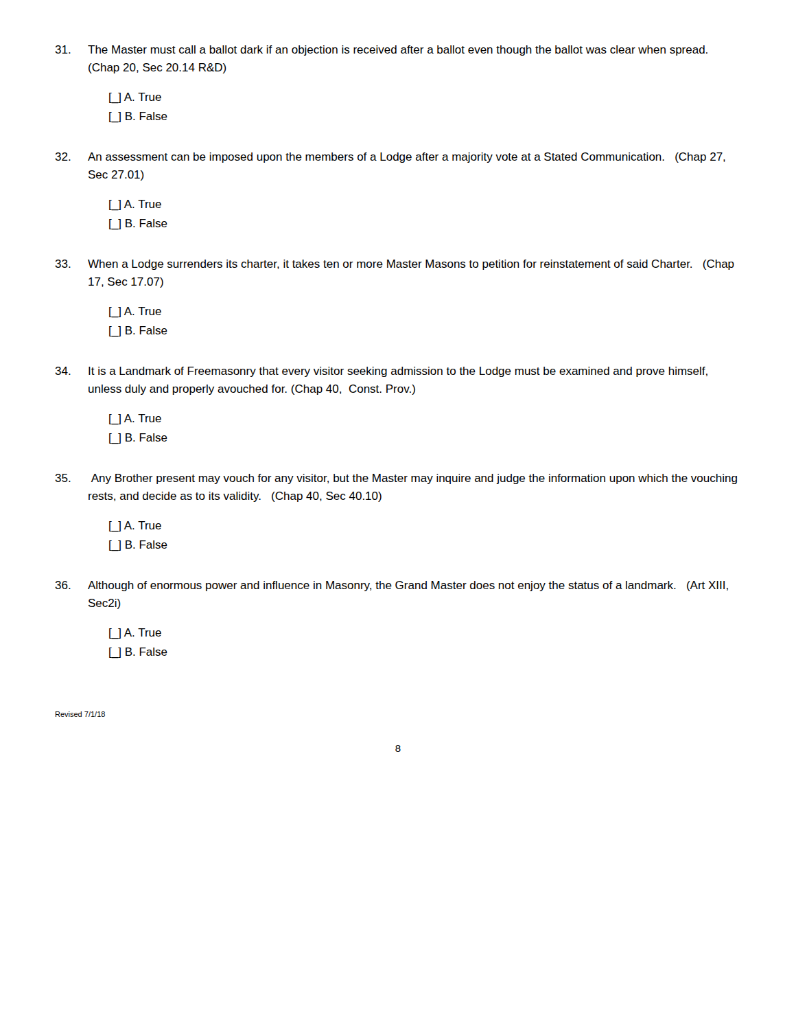The Master must call a ballot dark if an objection is received after a ballot even though the ballot was clear when spread. (Chap 20, Sec 20.14 R&D)
[_] A. True
[_] B. False
An assessment can be imposed upon the members of a Lodge after a majority vote at a Stated Communication. (Chap 27, Sec 27.01)
[_] A. True
[_] B. False
When a Lodge surrenders its charter, it takes ten or more Master Masons to petition for reinstatement of said Charter. (Chap 17, Sec 17.07)
[_] A. True
[_] B. False
It is a Landmark of Freemasonry that every visitor seeking admission to the Lodge must be examined and prove himself, unless duly and properly avouched for. (Chap 40, Const. Prov.)
[_] A. True
[_] B. False
Any Brother present may vouch for any visitor, but the Master may inquire and judge the information upon which the vouching rests, and decide as to its validity. (Chap 40, Sec 40.10)
[_] A. True
[_] B. False
Although of enormous power and influence in Masonry, the Grand Master does not enjoy the status of a landmark. (Art XIII, Sec2i)
[_] A. True
[_] B. False
Revised 7/1/18
8